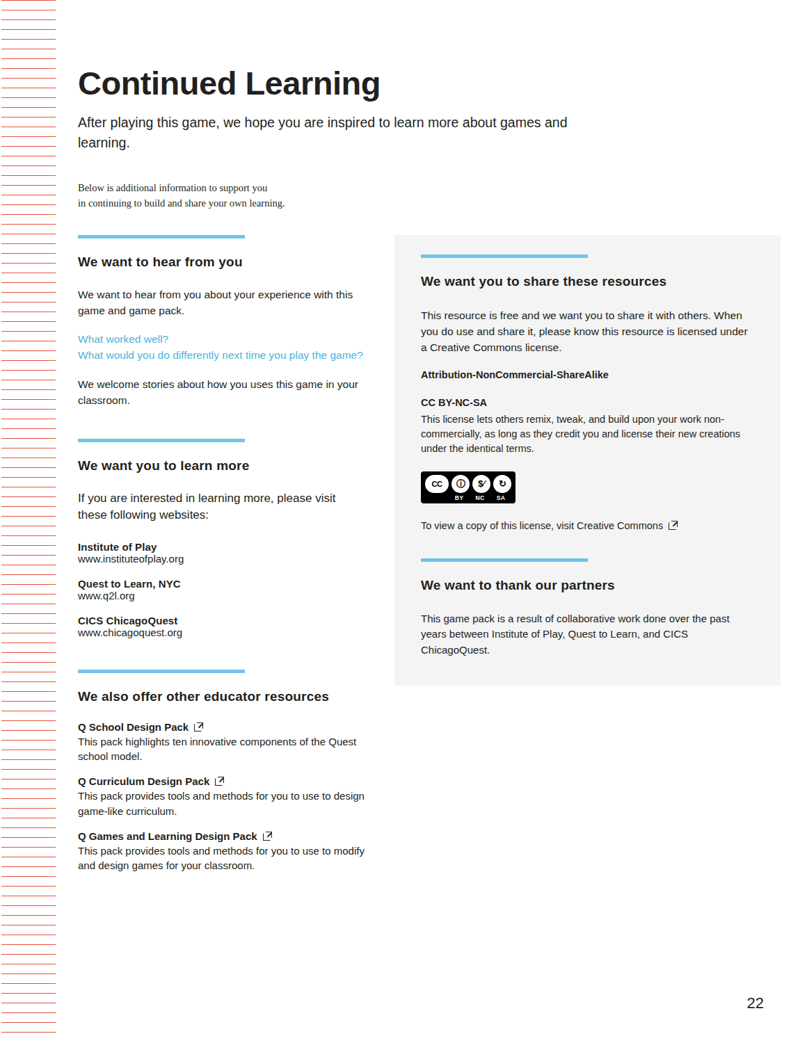Continued Learning
After playing this game, we hope you are inspired to learn more about games and learning.
Below is additional information to support you
in continuing to build and share your own learning.
We want to hear from you
We want to hear from you about your experience with this game and game pack.
What worked well?
What would you do differently next time you play the game?
We welcome stories about how you uses this game in your classroom.
We want you to learn more
If you are interested in learning more, please visit these following websites:
Institute of Play www.instituteofplay.org
Quest to Learn, NYC www.q2l.org
CICS ChicagoQuest www.chicagoquest.org
We also offer other educator resources
Q School Design Pack
This pack highlights ten innovative components of the Quest school model.
Q Curriculum Design Pack
This pack provides tools and methods for you to use to design game-like curriculum.
Q Games and Learning Design Pack
This pack provides tools and methods for you to use to modify and design games for your classroom.
We want you to share these resources
This resource is free and we want you to share it with others. When you do use and share it, please know this resource is licensed under a Creative Commons license.
Attribution-NonCommercial-ShareAlike
CC BY-NC-SA
This license lets others remix, tweak, and build upon your work non-commercially, as long as they credit you and license their new creations under the identical terms.
CC
ⓘ
$⁄
↻
BY NC SA
To view a copy of this license, visit Creative Commons
We want to thank our partners
This game pack is a result of collaborative work done over the past years between Institute of Play, Quest to Learn, and CICS ChicagoQuest.
22